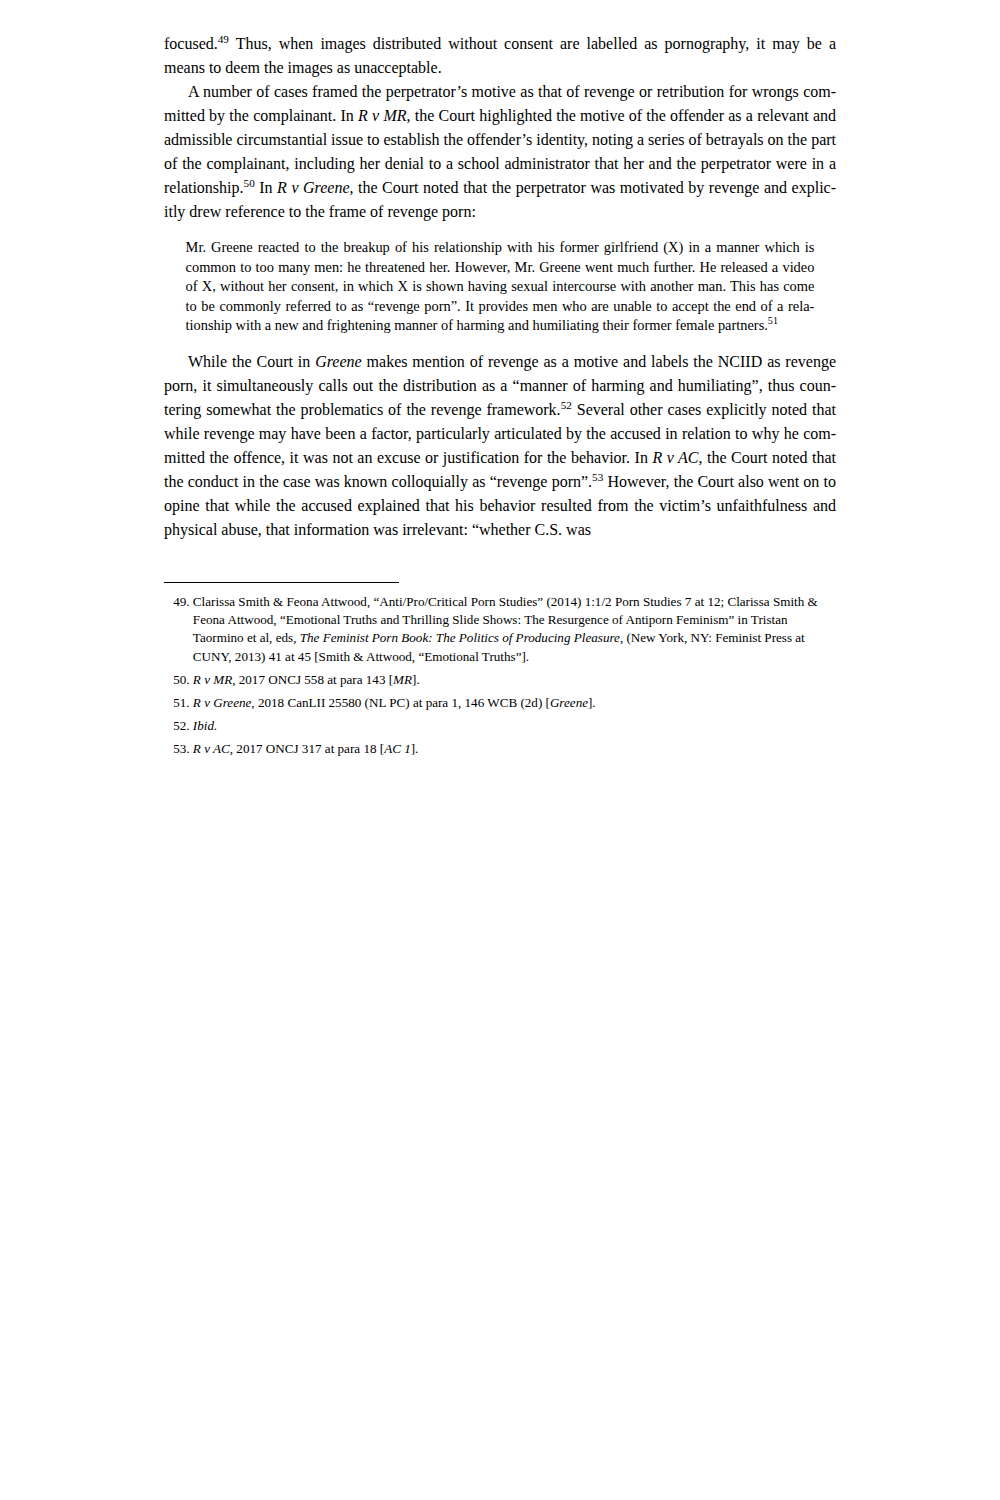focused.49 Thus, when images distributed without consent are labelled as pornography, it may be a means to deem the images as unacceptable.
A number of cases framed the perpetrator’s motive as that of revenge or retribution for wrongs committed by the complainant. In R v MR, the Court highlighted the motive of the offender as a relevant and admissible circumstantial issue to establish the offender’s identity, noting a series of betrayals on the part of the complainant, including her denial to a school administrator that her and the perpetrator were in a relationship.50 In R v Greene, the Court noted that the perpetrator was motivated by revenge and explicitly drew reference to the frame of revenge porn:
Mr. Greene reacted to the breakup of his relationship with his former girlfriend (X) in a manner which is common to too many men: he threatened her. However, Mr. Greene went much further. He released a video of X, without her consent, in which X is shown having sexual intercourse with another man. This has come to be commonly referred to as “revenge porn”. It provides men who are unable to accept the end of a relationship with a new and frightening manner of harming and humiliating their former female partners.51
While the Court in Greene makes mention of revenge as a motive and labels the NCIID as revenge porn, it simultaneously calls out the distribution as a “manner of harming and humiliating”, thus countering somewhat the problematics of the revenge framework.52 Several other cases explicitly noted that while revenge may have been a factor, particularly articulated by the accused in relation to why he committed the offence, it was not an excuse or justification for the behavior. In R v AC, the Court noted that the conduct in the case was known colloquially as “revenge porn”.53 However, the Court also went on to opine that while the accused explained that his behavior resulted from the victim’s unfaithfulness and physical abuse, that information was irrelevant: “whether C.S. was
Clarissa Smith & Feona Attwood, “Anti/Pro/Critical Porn Studies” (2014) 1:1/2 Porn Studies 7 at 12; Clarissa Smith & Feona Attwood, “Emotional Truths and Thrilling Slide Shows: The Resurgence of Antiporn Feminism” in Tristan Taormino et al, eds, The Feminist Porn Book: The Politics of Producing Pleasure, (New York, NY: Feminist Press at CUNY, 2013) 41 at 45 [Smith & Attwood, “Emotional Truths”].
R v MR, 2017 ONCJ 558 at para 143 [MR].
R v Greene, 2018 CanLII 25580 (NL PC) at para 1, 146 WCB (2d) [Greene].
Ibid.
R v AC, 2017 ONCJ 317 at para 18 [AC 1].